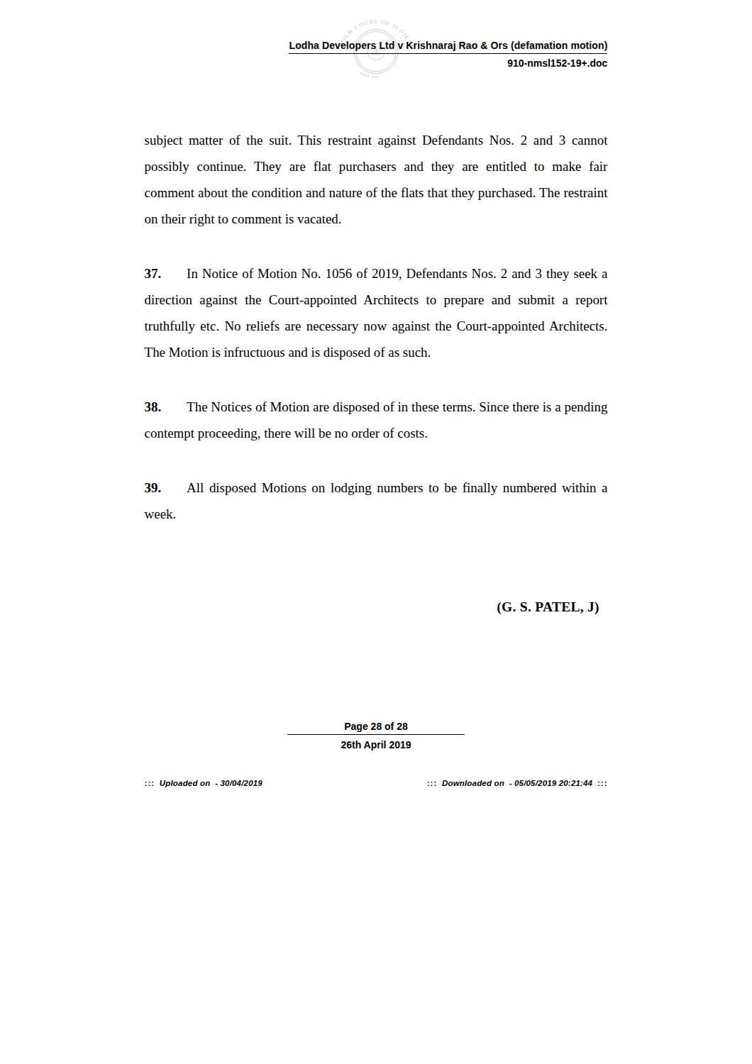HIGH COURT OF JUDICATURE AT BOMBAY सत्यमेव जयते
Lodha Developers Ltd v Krishnaraj Rao & Ors (defamation motion)
910-nmsl152-19+.doc
subject matter of the suit. This restraint against Defendants Nos. 2 and 3 cannot possibly continue. They are flat purchasers and they are entitled to make fair comment about the condition and nature of the flats that they purchased. The restraint on their right to comment is vacated.
37. In Notice of Motion No. 1056 of 2019, Defendants Nos. 2 and 3 they seek a direction against the Court-appointed Architects to prepare and submit a report truthfully etc. No reliefs are necessary now against the Court-appointed Architects. The Motion is infructuous and is disposed of as such.
38. The Notices of Motion are disposed of in these terms. Since there is a pending contempt proceeding, there will be no order of costs.
39. All disposed Motions on lodging numbers to be finally numbered within a week.
(G. S. PATEL, J)
Page 28 of 28 26th April 2019
::: Uploaded on - 30/04/2019
::: Downloaded on - 05/05/2019 20:21:44 :::